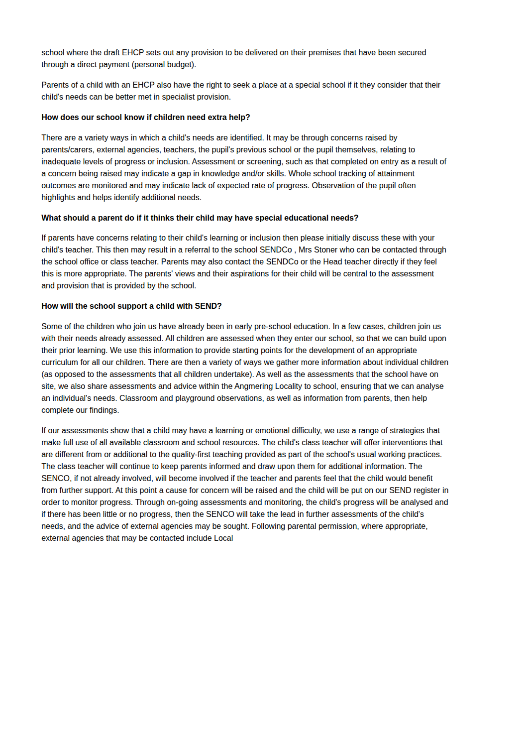school where the draft EHCP sets out any provision to be delivered on their premises that have been secured through a direct payment (personal budget).
Parents of a child with an EHCP also have the right to seek a place at a special school if it they consider that their child's needs can be better met in specialist provision.
How does our school know if children need extra help?
There are a variety ways in which a child's needs are identified. It may be through concerns raised by parents/carers, external agencies, teachers, the pupil's previous school or the pupil themselves, relating to inadequate levels of progress or inclusion. Assessment or screening, such as that completed on entry as a result of a concern being raised may indicate a gap in knowledge and/or skills. Whole school tracking of attainment outcomes are monitored and may indicate lack of expected rate of progress. Observation of the pupil often highlights and helps identify additional needs.
What should a parent do if it thinks their child may have special educational needs?
If parents have concerns relating to their child's learning or inclusion then please initially discuss these with your child's teacher. This then may result in a referral to the school SENDCo , Mrs Stoner who can be contacted through the school office or class teacher. Parents may also contact the SENDCo or the Head teacher directly if they feel this is more appropriate. The parents' views and their aspirations for their child will be central to the assessment and provision that is provided by the school.
How will the school support a child with SEND?
Some of the children who join us have already been in early pre-school education. In a few cases, children join us with their needs already assessed. All children are assessed when they enter our school, so that we can build upon their prior learning. We use this information to provide starting points for the development of an appropriate curriculum for all our children. There are then a variety of ways we gather more information about individual children (as opposed to the assessments that all children undertake). As well as the assessments that the school have on site, we also share assessments and advice within the Angmering Locality to school, ensuring that we can analyse an individual's needs. Classroom and playground observations, as well as information from parents, then help complete our findings.
If our assessments show that a child may have a learning or emotional difficulty, we use a range of strategies that make full use of all available classroom and school resources. The child's class teacher will offer interventions that are different from or additional to the quality-first teaching provided as part of the school's usual working practices. The class teacher will continue to keep parents informed and draw upon them for additional information. The SENCO, if not already involved, will become involved if the teacher and parents feel that the child would benefit from further support. At this point a cause for concern will be raised and the child will be put on our SEND register in order to monitor progress. Through on-going assessments and monitoring, the child's progress will be analysed and if there has been little or no progress, then the SENCO will take the lead in further assessments of the child's needs, and the advice of external agencies may be sought. Following parental permission, where appropriate, external agencies that may be contacted include Local